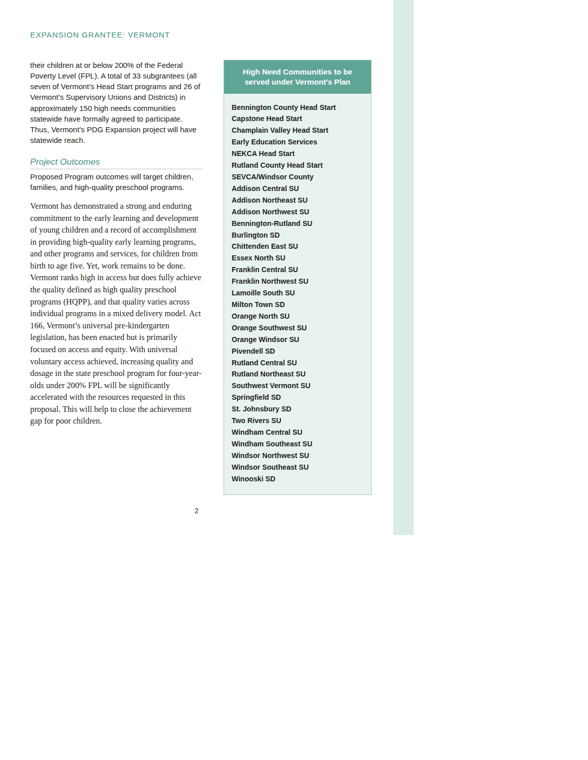Expansion Grantee: Vermont
their children at or below 200% of the Federal Poverty Level (FPL). A total of 33 subgrantees (all seven of Vermont’s Head Start programs and 26 of Vermont’s Supervisory Unions and Districts) in approximately 150 high needs communities statewide have formally agreed to participate. Thus, Vermont’s PDG Expansion project will have statewide reach.
Project Outcomes
Proposed Program outcomes will target children, families, and high-quality preschool programs.
Vermont has demonstrated a strong and enduring commitment to the early learning and development of young children and a record of accomplishment in providing high-quality early learning programs, and other programs and services, for children from birth to age five. Yet, work remains to be done. Vermont ranks high in access but does fully achieve the quality defined as high quality preschool programs (HQPP), and that quality varies across individual programs in a mixed delivery model. Act 166, Vermont’s universal pre-kindergarten legislation, has been enacted but is primarily focused on access and equity. With universal voluntary access achieved, increasing quality and dosage in the state preschool program for four-year-olds under 200% FPL will be significantly accelerated with the resources requested in this proposal. This will help to close the achievement gap for poor children.
High Need Communities to be served under Vermont’s Plan
Bennington County Head Start
Capstone Head Start
Champlain Valley Head Start
Early Education Services
NEKCA Head Start
Rutland County Head Start
SEVCA/Windsor County
Addison Central SU
Addison Northeast SU
Addison Northwest SU
Bennington-Rutland SU
Burlington SD
Chittenden East SU
Essex North SU
Franklin Central SU
Franklin Northwest SU
Lamoille South SU
Milton Town SD
Orange North SU
Orange Southwest SU
Orange Windsor SU
Pivendell SD
Rutland Central SU
Rutland Northeast SU
Southwest Vermont SU
Springfield SD
St. Johnsbury SD
Two Rivers SU
Windham Central SU
Windham Southeast SU
Windsor Northwest SU
Windsor Southeast SU
Winooski SD
2